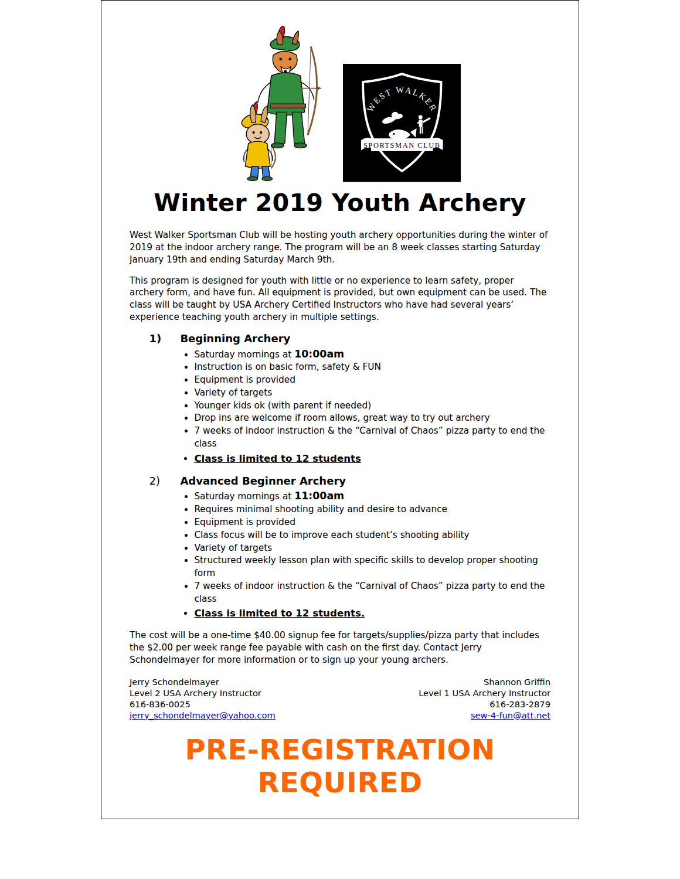WEST WALKER SPORTSMAN CLUB
Winter 2019 Youth Archery
West Walker Sportsman Club will be hosting youth archery opportunities during the winter of 2019 at the indoor archery range. The program will be an 8 week classes starting Saturday January 19th and ending Saturday March 9th.
This program is designed for youth with little or no experience to learn safety, proper archery form, and have fun. All equipment is provided, but own equipment can be used. The class will be taught by USA Archery Certified Instructors who have had several years’ experience teaching youth archery in multiple settings.
1) Beginning Archery
Saturday mornings at 10:00am
Instruction is on basic form, safety & FUN
Equipment is provided
Variety of targets
Younger kids ok (with parent if needed)
Drop ins are welcome if room allows, great way to try out archery
7 weeks of indoor instruction & the “Carnival of Chaos” pizza party to end the class
Class is limited to 12 students
2) Advanced Beginner Archery
Saturday mornings at 11:00am
Requires minimal shooting ability and desire to advance
Equipment is provided
Class focus will be to improve each student’s shooting ability
Variety of targets
Structured weekly lesson plan with specific skills to develop proper shooting form
7 weeks of indoor instruction & the “Carnival of Chaos” pizza party to end the class
Class is limited to 12 students.
The cost will be a one-time $40.00 signup fee for targets/supplies/pizza party that includes the $2.00 per week range fee payable with cash on the first day. Contact Jerry Schondelmayer for more information or to sign up your young archers.
| Jerry Schondelmayer | Shannon Griffin |
| Level 2 USA Archery Instructor | Level 1 USA Archery Instructor |
| 616-836-0025 | 616-283-2879 |
| jerry_schondelmayer@yahoo.com | sew-4-fun@att.net |
PRE-REGISTRATION REQUIRED